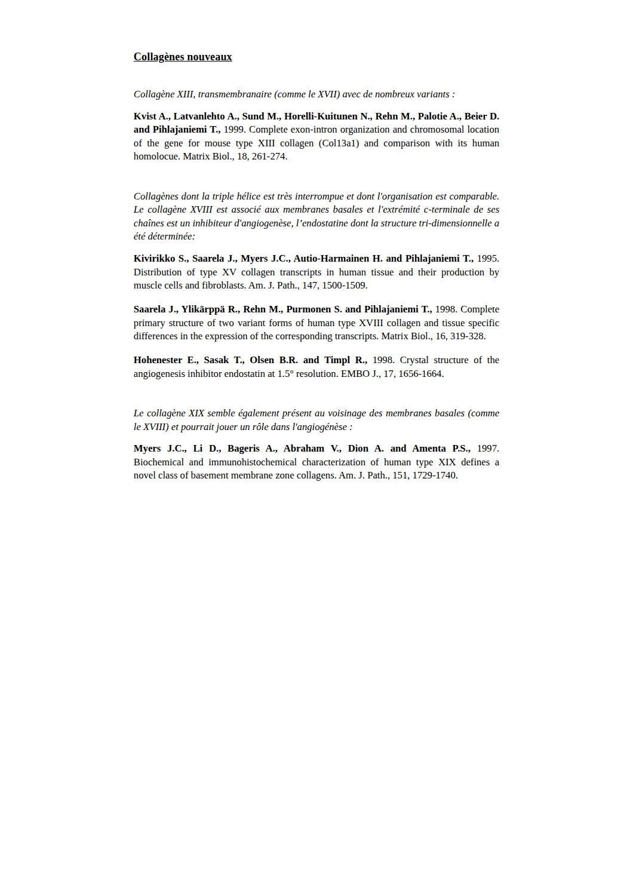Collagènes nouveaux
Collagène XIII, transmembranaire (comme le XVII) avec de nombreux variants :
Kvist A., Latvanlehto A., Sund M., Horelli-Kuitunen N., Rehn M., Palotie A., Beier D. and Pihlajaniemi T., 1999. Complete exon-intron organization and chromosomal location of the gene for mouse type XIII collagen (Col13a1) and comparison with its human homolocue. Matrix Biol., 18, 261-274.
Collagènes dont la triple hélice est très interrompue et dont l'organisation est comparable. Le collagène XVIII est associé aux membranes basales et l'extrémité c-terminale de ses chaînes est un inhibiteur d'angiogenèse, l’endostatine dont la structure tri-dimensionnelle a été déterminée:
Kivirikko S., Saarela J., Myers J.C., Autio-Harmainen H. and Pihlajaniemi T., 1995. Distribution of type XV collagen transcripts in human tissue and their production by muscle cells and fibroblasts. Am. J. Path., 147, 1500-1509.
Saarela J., Ylikärppä R., Rehn M., Purmonen S. and Pihlajaniemi T., 1998. Complete primary structure of two variant forms of human type XVIII collagen and tissue specific differences in the expression of the corresponding transcripts. Matrix Biol., 16, 319-328.
Hohenester E., Sasak T., Olsen B.R. and Timpl R., 1998. Crystal structure of the angiogenesis inhibitor endostatin at 1.5° resolution. EMBO J., 17, 1656-1664.
Le collagène XIX semble également présent au voisinage des membranes basales (comme le XVIII) et pourrait jouer un rôle dans l'angiogénèse :
Myers J.C., Li D., Bageris A., Abraham V., Dion A. and Amenta P.S., 1997. Biochemical and immunohistochemical characterization of human type XIX defines a novel class of basement membrane zone collagens. Am. J. Path., 151, 1729-1740.